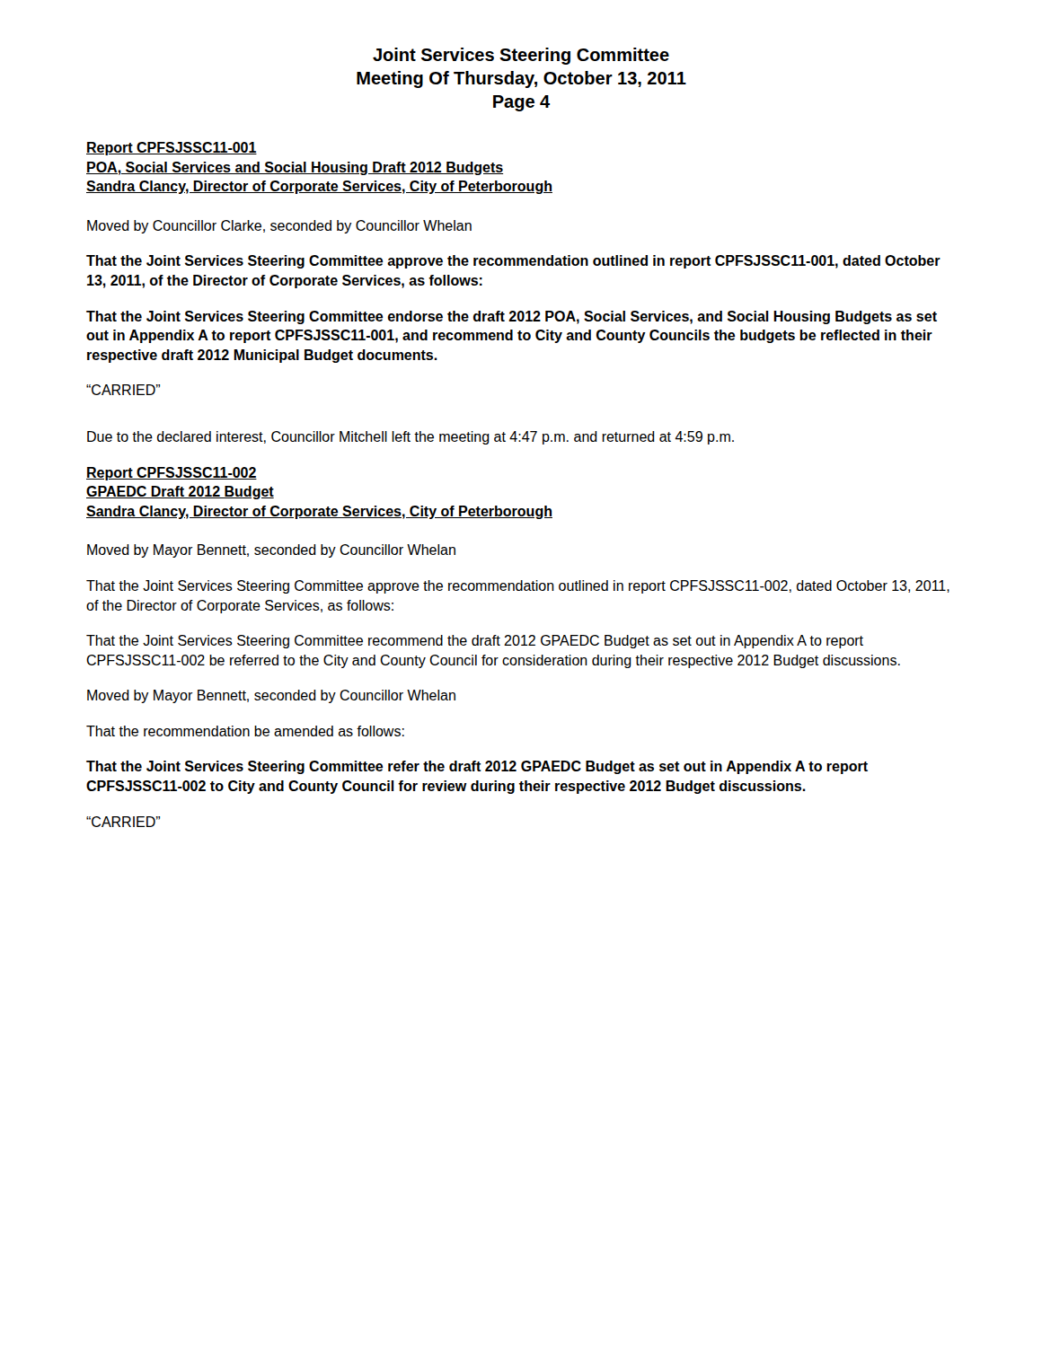Joint Services Steering Committee
Meeting Of Thursday, October 13, 2011
Page 4
Report CPFSJSSC11-001
POA, Social Services and Social Housing Draft 2012 Budgets
Sandra Clancy, Director of Corporate Services, City of Peterborough
Moved by Councillor Clarke, seconded by Councillor Whelan
That the Joint Services Steering Committee approve the recommendation outlined in report CPFSJSSC11-001, dated October 13, 2011, of the Director of Corporate Services, as follows:
That the Joint Services Steering Committee endorse the draft 2012 POA, Social Services, and Social Housing Budgets as set out in Appendix A to report CPFSJSSC11-001, and recommend to City and County Councils the budgets be reflected in their respective draft 2012 Municipal Budget documents.
“CARRIED”
Due to the declared interest, Councillor Mitchell left the meeting at 4:47 p.m. and returned at 4:59 p.m.
Report CPFSJSSC11-002
GPAEDC Draft 2012 Budget
Sandra Clancy, Director of Corporate Services, City of Peterborough
Moved by Mayor Bennett, seconded by Councillor Whelan
That the Joint Services Steering Committee approve the recommendation outlined in report CPFSJSSC11-002, dated October 13, 2011, of the Director of Corporate Services, as follows:
That the Joint Services Steering Committee recommend the draft 2012 GPAEDC Budget as set out in Appendix A to report CPFSJSSC11-002 be referred to the City and County Council for consideration during their respective 2012 Budget discussions.
Moved by Mayor Bennett, seconded by Councillor Whelan
That the recommendation be amended as follows:
That the Joint Services Steering Committee refer the draft 2012 GPAEDC Budget as set out in Appendix A to report CPFSJSSC11-002 to City and County Council for review during their respective 2012 Budget discussions.
“CARRIED”